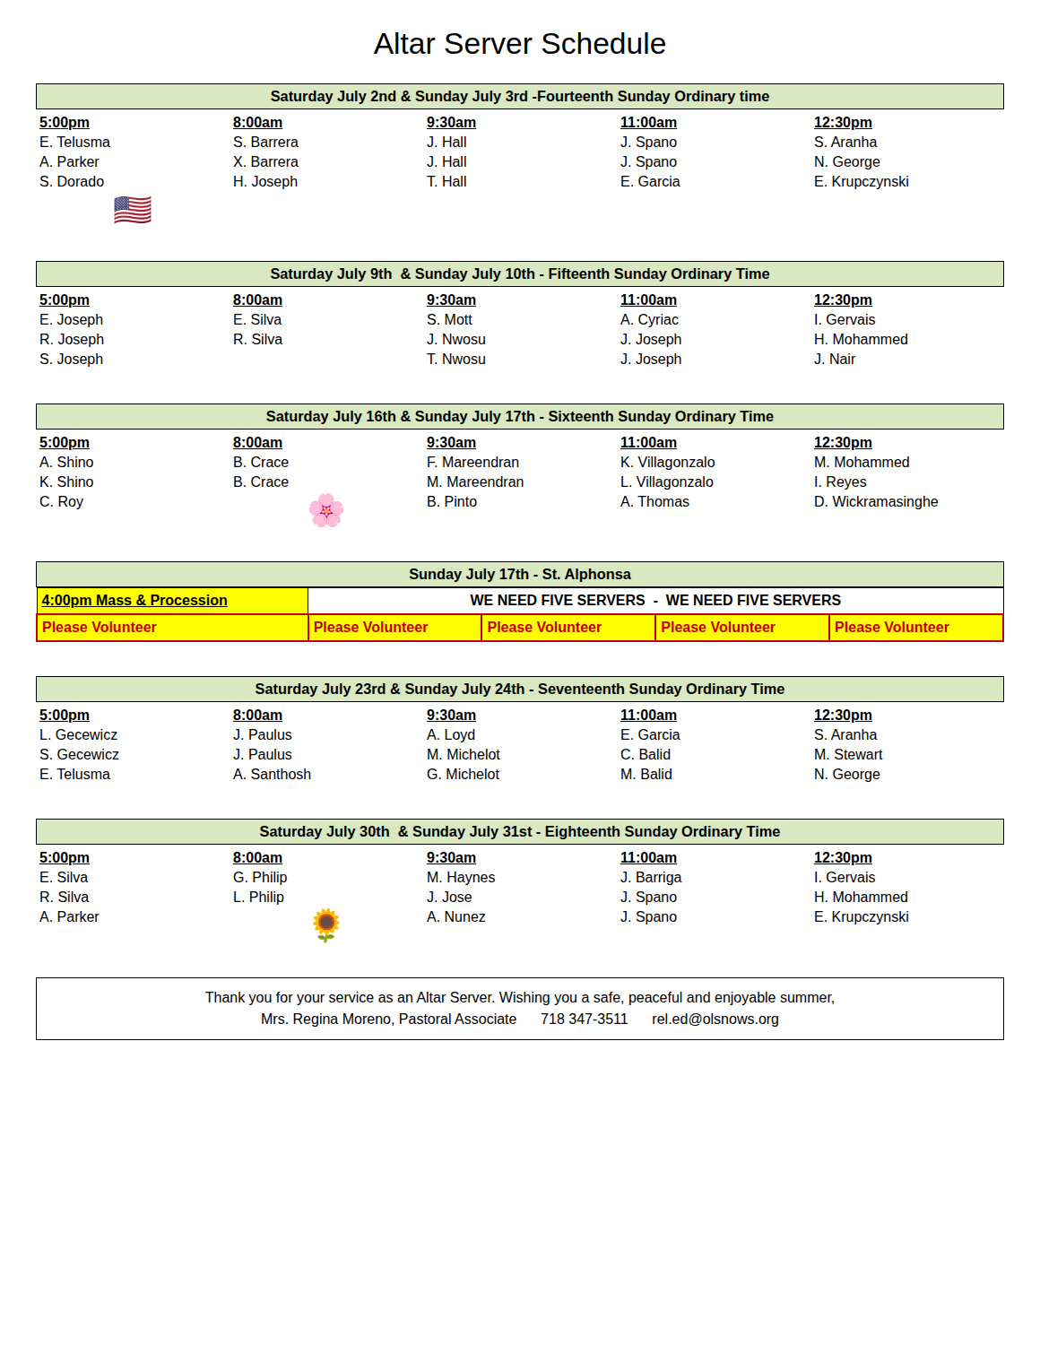Altar Server Schedule
Saturday July 2nd & Sunday July 3rd -Fourteenth Sunday Ordinary time
| 5:00pm | 8:00am | 9:30am | 11:00am | 12:30pm |
| --- | --- | --- | --- | --- |
| E. Telusma | S. Barrera | J. Hall | J. Spano | S. Aranha |
| A. Parker | X. Barrera | J. Hall | J. Spano | N. George |
| S. Dorado | H. Joseph | T. Hall | E. Garcia | E. Krupczynski |
| 🇺🇸 | |
Saturday July 9th & Sunday July 10th - Fifteenth Sunday Ordinary Time
| 5:00pm | 8:00am | 9:30am | 11:00am | 12:30pm |
| --- | --- | --- | --- | --- |
| E. Joseph | E. Silva | S. Mott | A. Cyriac | I. Gervais |
| R. Joseph | R. Silva | J. Nwosu | J. Joseph | H. Mohammed |
| S. Joseph | | T. Nwosu | J. Joseph | J. Nair |
Saturday July 16th & Sunday July 17th - Sixteenth Sunday Ordinary Time
| 5:00pm | 8:00am | 9:30am | 11:00am | 12:30pm |
| --- | --- | --- | --- | --- |
| A. Shino | B. Crace | F. Mareendran | K. Villagonzalo | M. Mohammed |
| K. Shino | B. Crace | M. Mareendran | L. Villagonzalo | I. Reyes |
| C. Roy | 🌸 | B. Pinto | A. Thomas | D. Wickramasinghe |
Sunday July 17th - St. Alphonsa
| 4:00pm Mass & Procession | WE NEED FIVE SERVERS - WE NEED FIVE SERVERS |
| Please Volunteer | Please Volunteer | Please Volunteer | Please Volunteer | Please Volunteer |
Saturday July 23rd & Sunday July 24th - Seventeenth Sunday Ordinary Time
| 5:00pm | 8:00am | 9:30am | 11:00am | 12:30pm |
| --- | --- | --- | --- | --- |
| L. Gecewicz | J. Paulus | A. Loyd | E. Garcia | S. Aranha |
| S. Gecewicz | J. Paulus | M. Michelot | C. Balid | M. Stewart |
| E. Telusma | A. Santhosh | G. Michelot | M. Balid | N. George |
Saturday July 30th & Sunday July 31st - Eighteenth Sunday Ordinary Time
| 5:00pm | 8:00am | 9:30am | 11:00am | 12:30pm |
| --- | --- | --- | --- | --- |
| E. Silva | G. Philip | M. Haynes | J. Barriga | I. Gervais |
| R. Silva | L. Philip | J. Jose | J. Spano | H. Mohammed |
| A. Parker | 🌻 | A. Nunez | J. Spano | E. Krupczynski |
Thank you for your service as an Altar Server. Wishing you a safe, peaceful and enjoyable summer,
Mrs. Regina Moreno, Pastoral Associate 718 347-3511 rel.ed@olsnows.org